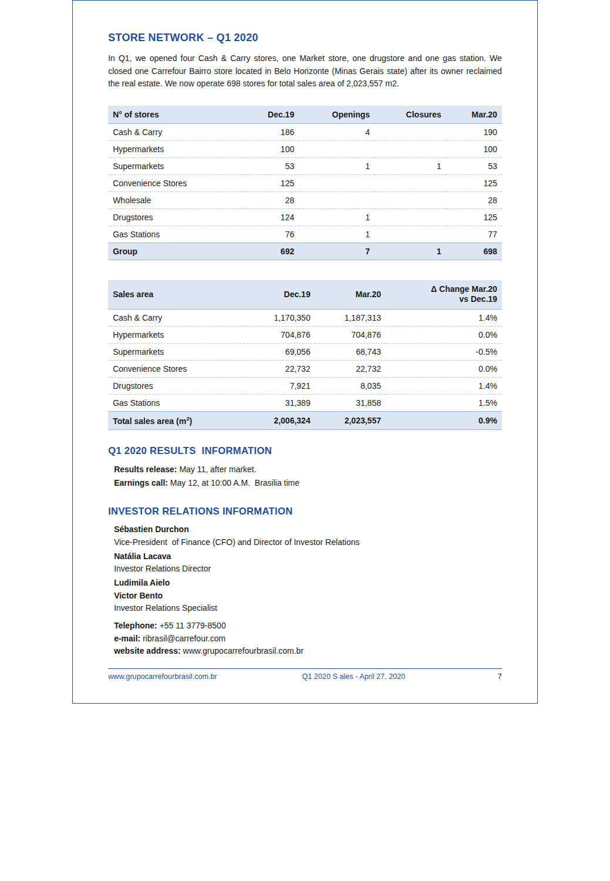STORE NETWORK – Q1 2020
In Q1, we opened four Cash & Carry stores, one Market store, one drugstore and one gas station. We closed one Carrefour Bairro store located in Belo Horizonte (Minas Gerais state) after its owner reclaimed the real estate. We now operate 698 stores for total sales area of 2,023,557 m2.
| N° of stores | Dec.19 | Openings | Closures | Mar.20 |
| --- | --- | --- | --- | --- |
| Cash & Carry | 186 | 4 | | 190 |
| Hypermarkets | 100 | | | 100 |
| Supermarkets | 53 | 1 | 1 | 53 |
| Convenience Stores | 125 | | | 125 |
| Wholesale | 28 | | | 28 |
| Drugstores | 124 | 1 | | 125 |
| Gas Stations | 76 | 1 | | 77 |
| Group | 692 | 7 | 1 | 698 |
| Sales area | Dec.19 | Mar.20 | Δ Change Mar.20 vs Dec.19 |
| --- | --- | --- | --- |
| Cash & Carry | 1,170,350 | 1,187,313 | 1.4% |
| Hypermarkets | 704,876 | 704,876 | 0.0% |
| Supermarkets | 69,056 | 68,743 | -0.5% |
| Convenience Stores | 22,732 | 22,732 | 0.0% |
| Drugstores | 7,921 | 8,035 | 1.4% |
| Gas Stations | 31,389 | 31,858 | 1.5% |
| Total sales area (m 2 ) | 2,006,324 | 2,023,557 | 0.9% |
Q1 2020 RESULTS INFORMATION
Results release: May 11, after market.
Earnings call: May 12, at 10:00 A.M. Brasilia time
INVESTOR RELATIONS INFORMATION
Sébastien Durchon
Vice-President of Finance (CFO) and Director of Investor Relations
Natália Lacava
Investor Relations Director
Ludimila Aielo
Victor Bento
Investor Relations Specialist
Telephone: +55 11 3779-8500
e-mail: ribrasil@carrefour.com
website address: www.grupocarrefourbrasil.com.br
www.grupocarrefourbrasil.com.br
Q1 2020 S ales - April 27, 2020
7